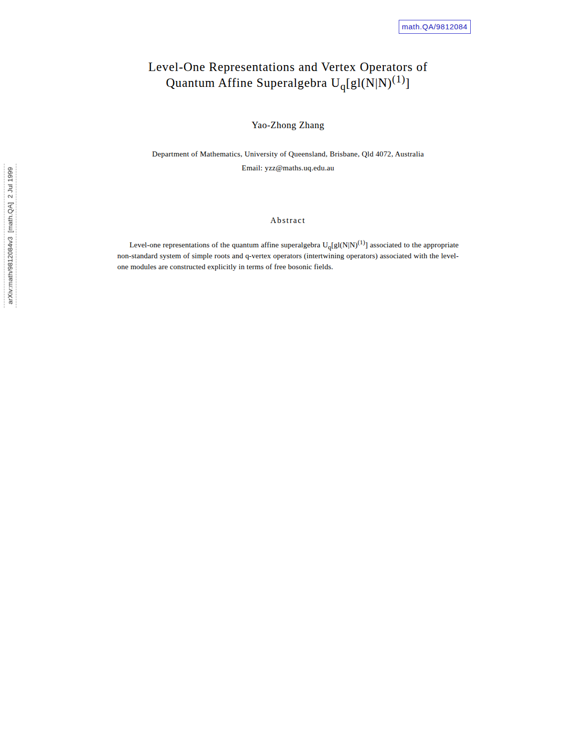arXiv:math/9812084v3 [math.QA] 2 Jul 1999
math.QA/9812084
Level-One Representations and Vertex Operators of Quantum Affine Superalgebra Uq[gl(N|N)(1)]
Yao-Zhong Zhang
Department of Mathematics, University of Queensland, Brisbane, Qld 4072, Australia
Email: yzz@maths.uq.edu.au
Abstract
Level-one representations of the quantum affine superalgebra Uq[gl(N|N)(1)] associated to the appropriate non-standard system of simple roots and q-vertex operators (intertwining operators) associated with the level-one modules are constructed explicitly in terms of free bosonic fields.